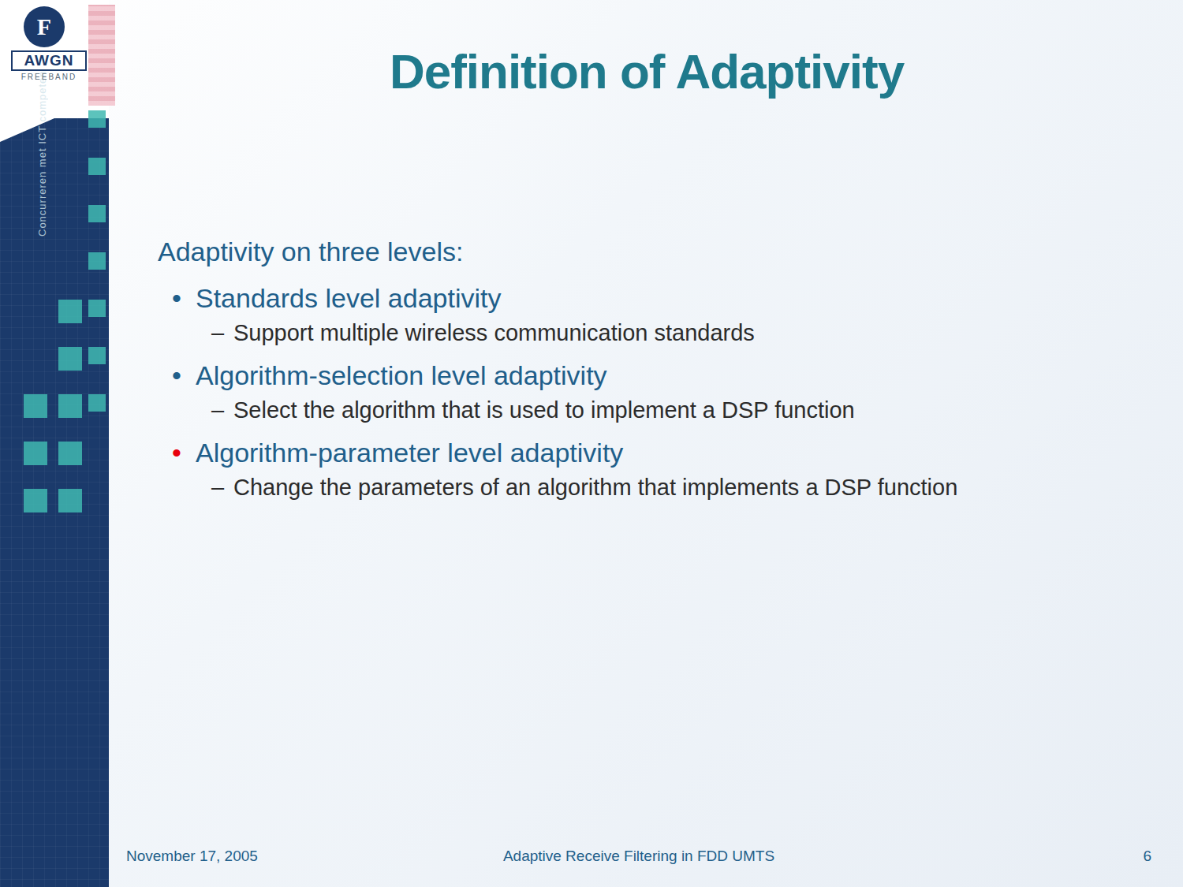Concurreren met ICT competenties
F
AWGN
FREEBAND
Definition of Adaptivity
Adaptivity on three levels:
Standards level adaptivity
Support multiple wireless communication standards
Algorithm-selection level adaptivity
Select the algorithm that is used to implement a DSP function
Algorithm-parameter level adaptivity
Change the parameters of an algorithm that implements a DSP function
November 17, 2005
Adaptive Receive Filtering in FDD UMTS
6